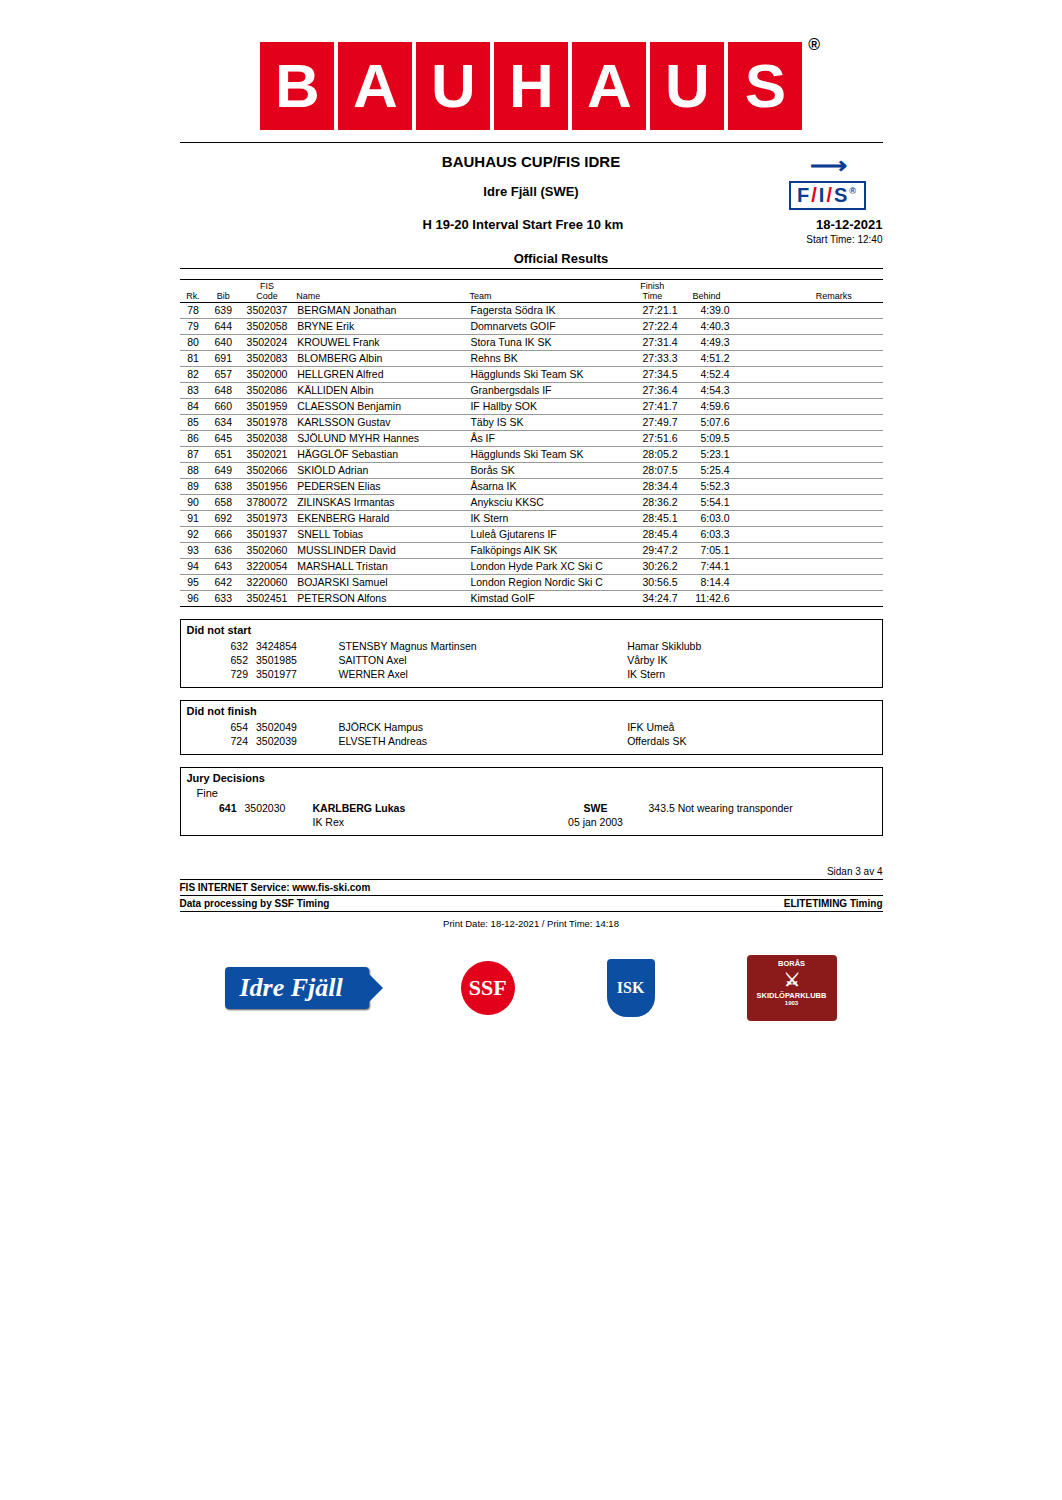®
| B | A | U | H | A | U | S |
BAUHAUS CUP/FIS IDRE
⟶
F/I/S®
Idre Fjäll (SWE)
H 19-20 Interval Start Free 10 km
18-12-2021
Start Time: 12:40
Official Results
| Rk. | Bib | FIS Code | Name | Team | Finish Time | Behind | | Remarks |
| --- | --- | --- | --- | --- | --- | --- | --- | --- |
| 78 | 639 | 3502037 | BERGMAN Jonathan | Fagersta Södra IK | 27:21.1 | 4:39.0 | | |
| 79 | 644 | 3502058 | BRYNE Erik | Domnarvets GOIF | 27:22.4 | 4:40.3 | | |
| 80 | 640 | 3502024 | KROUWEL Frank | Stora Tuna IK SK | 27:31.4 | 4:49.3 | | |
| 81 | 691 | 3502083 | BLOMBERG Albin | Rehns BK | 27:33.3 | 4:51.2 | | |
| 82 | 657 | 3502000 | HELLGREN Alfred | Hägglunds Ski Team SK | 27:34.5 | 4:52.4 | | |
| 83 | 648 | 3502086 | KÄLLIDEN Albin | Granbergsdals IF | 27:36.4 | 4:54.3 | | |
| 84 | 660 | 3501959 | CLAESSON Benjamin | IF Hallby SOK | 27:41.7 | 4:59.6 | | |
| 85 | 634 | 3501978 | KARLSSON Gustav | Täby IS SK | 27:49.7 | 5:07.6 | | |
| 86 | 645 | 3502038 | SJÖLUND MYHR Hannes | Ås IF | 27:51.6 | 5:09.5 | | |
| 87 | 651 | 3502021 | HÄGGLÖF Sebastian | Hägglunds Ski Team SK | 28:05.2 | 5:23.1 | | |
| 88 | 649 | 3502066 | SKIÖLD Adrian | Borås SK | 28:07.5 | 5:25.4 | | |
| 89 | 638 | 3501956 | PEDERSEN Elias | Åsarna IK | 28:34.4 | 5:52.3 | | |
| 90 | 658 | 3780072 | ZILINSKAS Irmantas | Anyksciu KKSC | 28:36.2 | 5:54.1 | | |
| 91 | 692 | 3501973 | EKENBERG Harald | IK Stern | 28:45.1 | 6:03.0 | | |
| 92 | 666 | 3501937 | SNELL Tobias | Luleå Gjutarens IF | 28:45.4 | 6:03.3 | | |
| 93 | 636 | 3502060 | MUSSLINDER David | Falköpings AIK SK | 29:47.2 | 7:05.1 | | |
| 94 | 643 | 3220054 | MARSHALL Tristan | London Hyde Park XC Ski C | 30:26.2 | 7:44.1 | | |
| 95 | 642 | 3220060 | BOJARSKI Samuel | London Region Nordic Ski C | 30:56.5 | 8:14.4 | | |
| 96 | 633 | 3502451 | PETERSON Alfons | Kimstad GoIF | 34:24.7 | 11:42.6 | | |
Did not start
| 632 | 3424854 | STENSBY Magnus Martinsen | Hamar Skiklubb |
| 652 | 3501985 | SAITTON Axel | Vårby IK |
| 729 | 3501977 | WERNER Axel | IK Stern |
Did not finish
| 654 | 3502049 | BJÖRCK Hampus | IFK Umeå |
| 724 | 3502039 | ELVSETH Andreas | Offerdals SK |
Jury Decisions
Fine
| 641 | 3502030 | KARLBERG Lukas | SWE | 343.5 Not wearing transponder |
| | | IK Rex | 05 jan 2003 | |
Sidan 3 av 4
FIS INTERNET Service: www.fis-ski.com
Data processing by SSF Timing
ELITETIMING Timing
Print Date: 18-12-2021 / Print Time: 14:18
Idre Fjäll
SSF
ISK
BORÅS
⚔
SKIDLÖPARKLUBB
1903